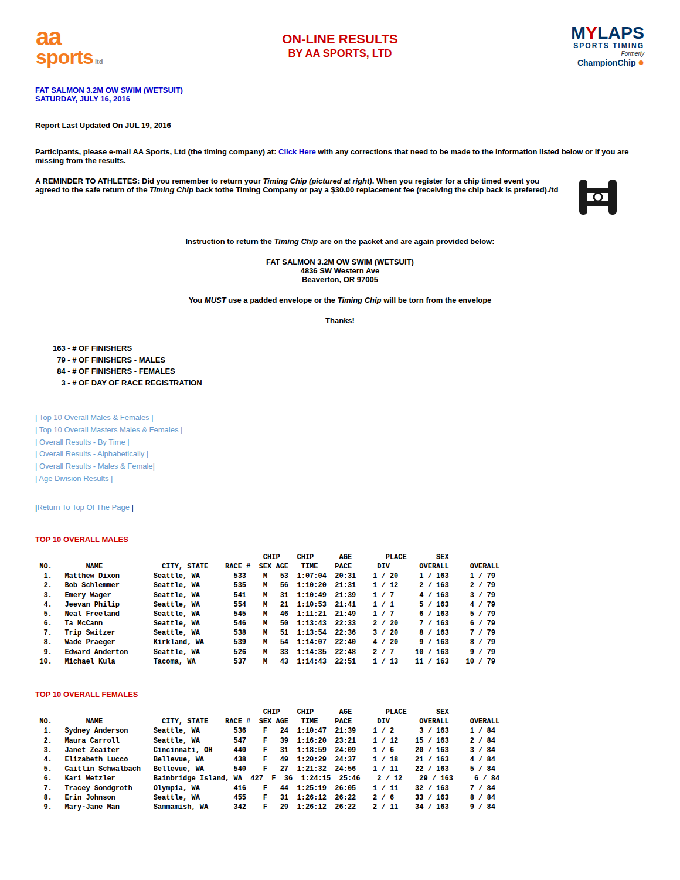| aa sports ltd | ON-LINE RESULTS BY AA SPORTS, LTD | M Y LAPS SPORTS TIMING Formerly ChampionChip ● |
FAT SALMON 3.2M OW SWIM (WETSUIT)
SATURDAY, JULY 16, 2016
Report Last Updated On JUL 19, 2016
Participants, please e-mail AA Sports, Ltd (the timing company) at: Click Here with any corrections that need to be made to the information listed below or if you are missing from the results.
A REMINDER TO ATHLETES: Did you remember to return your Timing Chip (pictured at right). When you register for a chip timed event you agreed to the safe return of the Timing Chip back tothe Timing Company or pay a $30.00 replacement fee (receiving the chip back is prefered)./td
Instruction to return the Timing Chip are on the packet and are again provided below:
FAT SALMON 3.2M OW SWIM (WETSUIT)
4836 SW Western Ave
Beaverton, OR 97005
You MUST use a padded envelope or the Timing Chip will be torn from the envelope
Thanks!
163 - # OF FINISHERS
79 - # OF FINISHERS - MALES
84 - # OF FINISHERS - FEMALES
3 - # OF DAY OF RACE REGISTRATION
| Top 10 Overall Males & Females |
| Top 10 Overall Masters Males & Females |
| Overall Results - By Time |
| Overall Results - Alphabetically |
| Overall Results - Males & Female|
| Age Division Results |
|Return To Top Of The Page |
TOP 10 OVERALL MALES
                                                      CHIP    CHIP      AGE        PLACE       SEX
 NO.        NAME              CITY, STATE    RACE #  SEX AGE   TIME    PACE      DIV       OVERALL     OVERALL
  1.   Matthew Dixon        Seattle, WA        533    M   53  1:07:04  20:31    1 / 20     1 / 163     1 / 79
  2.   Bob Schlemmer        Seattle, WA        535    M   56  1:10:20  21:31    1 / 12     2 / 163     2 / 79
  3.   Emery Wager          Seattle, WA        541    M   31  1:10:49  21:39    1 / 7      4 / 163     3 / 79
  4.   Jeevan Philip        Seattle, WA        554    M   21  1:10:53  21:41    1 / 1      5 / 163     4 / 79
  5.   Neal Freeland        Seattle, WA        545    M   46  1:11:21  21:49    1 / 7      6 / 163     5 / 79
  6.   Ta McCann            Seattle, WA        546    M   50  1:13:43  22:33    2 / 20     7 / 163     6 / 79
  7.   Trip Switzer         Seattle, WA        538    M   51  1:13:54  22:36    3 / 20     8 / 163     7 / 79
  8.   Wade Praeger         Kirkland, WA       539    M   54  1:14:07  22:40    4 / 20     9 / 163     8 / 79
  9.   Edward Anderton      Seattle, WA        526    M   33  1:14:35  22:48    2 / 7     10 / 163     9 / 79
 10.   Michael Kula         Tacoma, WA         537    M   43  1:14:43  22:51    1 / 13    11 / 163    10 / 79
TOP 10 OVERALL FEMALES
                                                      CHIP    CHIP      AGE        PLACE       SEX
 NO.        NAME              CITY, STATE    RACE #  SEX AGE   TIME    PACE      DIV       OVERALL     OVERALL
  1.   Sydney Anderson      Seattle, WA        536    F   24  1:10:47  21:39    1 / 2      3 / 163     1 / 84
  2.   Maura Carroll        Seattle, WA        547    F   39  1:16:20  23:21    1 / 12    15 / 163     2 / 84
  3.   Janet Zeaiter        Cincinnati, OH     440    F   31  1:18:59  24:09    1 / 6     20 / 163     3 / 84
  4.   Elizabeth Lucco      Bellevue, WA       438    F   49  1:20:29  24:37    1 / 18    21 / 163     4 / 84
  5.   Caitlin Schwalbach   Bellevue, WA       540    F   27  1:21:32  24:56    1 / 11    22 / 163     5 / 84
  6.   Kari Wetzler         Bainbridge Island, WA  427  F  36  1:24:15  25:46    2 / 12    29 / 163     6 / 84
  7.   Tracey Sondgroth     Olympia, WA        416    F   44  1:25:19  26:05    1 / 11    32 / 163     7 / 84
  8.   Erin Johnson         Seattle, WA        455    F   31  1:26:12  26:22    2 / 6     33 / 163     8 / 84
  9.   Mary-Jane Man        Sammamish, WA      342    F   29  1:26:12  26:22    2 / 11    34 / 163     9 / 84